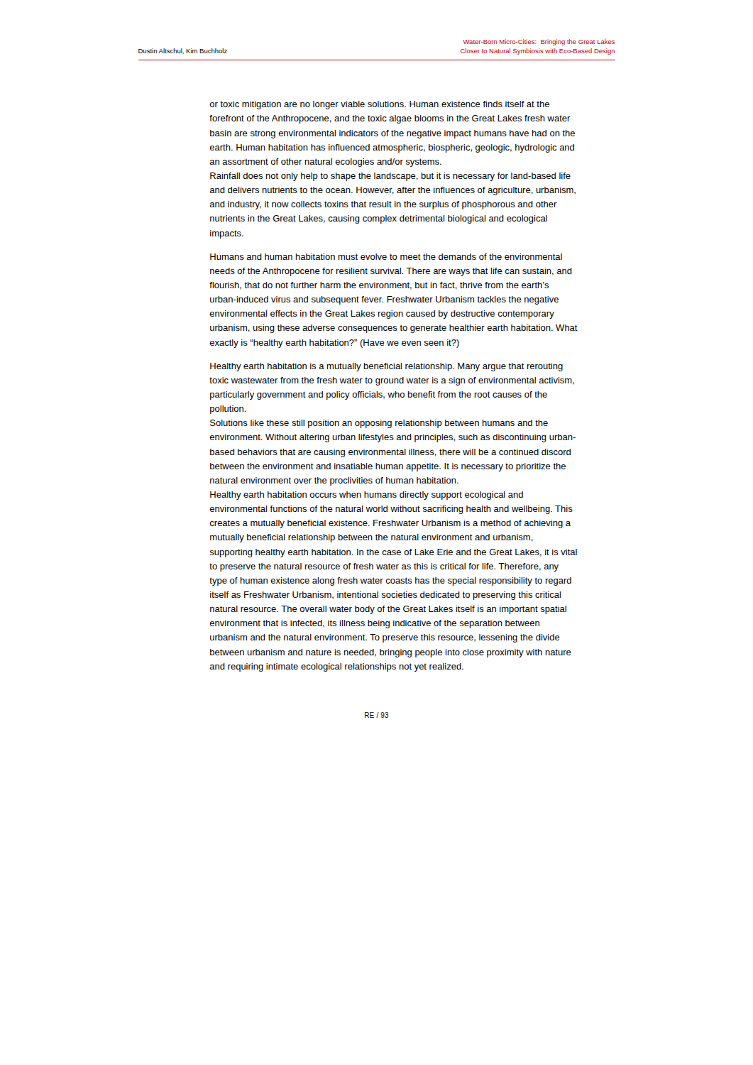Dustin Altschul, Kim Buchholz
Water-Born Micro-Cities: Bringing the Great Lakes
Closer to Natural Symbiosis with Eco-Based Design
or toxic mitigation are no longer viable solutions. Human existence finds itself at the forefront of the Anthropocene, and the toxic algae blooms in the Great Lakes fresh water basin are strong environmental indicators of the negative impact humans have had on the earth. Human habitation has influenced atmospheric, biospheric, geologic, hydrologic and an assortment of other natural ecologies and/or systems.
Rainfall does not only help to shape the landscape, but it is necessary for land-based life and delivers nutrients to the ocean. However, after the influences of agriculture, urbanism, and industry, it now collects toxins that result in the surplus of phosphorous and other nutrients in the Great Lakes, causing complex detrimental biological and ecological impacts.
Humans and human habitation must evolve to meet the demands of the environmental needs of the Anthropocene for resilient survival. There are ways that life can sustain, and flourish, that do not further harm the environment, but in fact, thrive from the earth’s urban-induced virus and subsequent fever. Freshwater Urbanism tackles the negative environmental effects in the Great Lakes region caused by destructive contemporary urbanism, using these adverse consequences to generate healthier earth habitation. What exactly is “healthy earth habitation?” (Have we even seen it?)
Healthy earth habitation is a mutually beneficial relationship. Many argue that rerouting toxic wastewater from the fresh water to ground water is a sign of environmental activism, particularly government and policy officials, who benefit from the root causes of the pollution.
Solutions like these still position an opposing relationship between humans and the environment. Without altering urban lifestyles and principles, such as discontinuing urban-based behaviors that are causing environmental illness, there will be a continued discord between the environment and insatiable human appetite. It is necessary to prioritize the natural environment over the proclivities of human habitation.
Healthy earth habitation occurs when humans directly support ecological and environmental functions of the natural world without sacrificing health and wellbeing. This creates a mutually beneficial existence. Freshwater Urbanism is a method of achieving a mutually beneficial relationship between the natural environment and urbanism, supporting healthy earth habitation. In the case of Lake Erie and the Great Lakes, it is vital to preserve the natural resource of fresh water as this is critical for life. Therefore, any type of human existence along fresh water coasts has the special responsibility to regard itself as Freshwater Urbanism, intentional societies dedicated to preserving this critical natural resource. The overall water body of the Great Lakes itself is an important spatial environment that is infected, its illness being indicative of the separation between urbanism and the natural environment. To preserve this resource, lessening the divide between urbanism and nature is needed, bringing people into close proximity with nature and requiring intimate ecological relationships not yet realized.
RE / 93